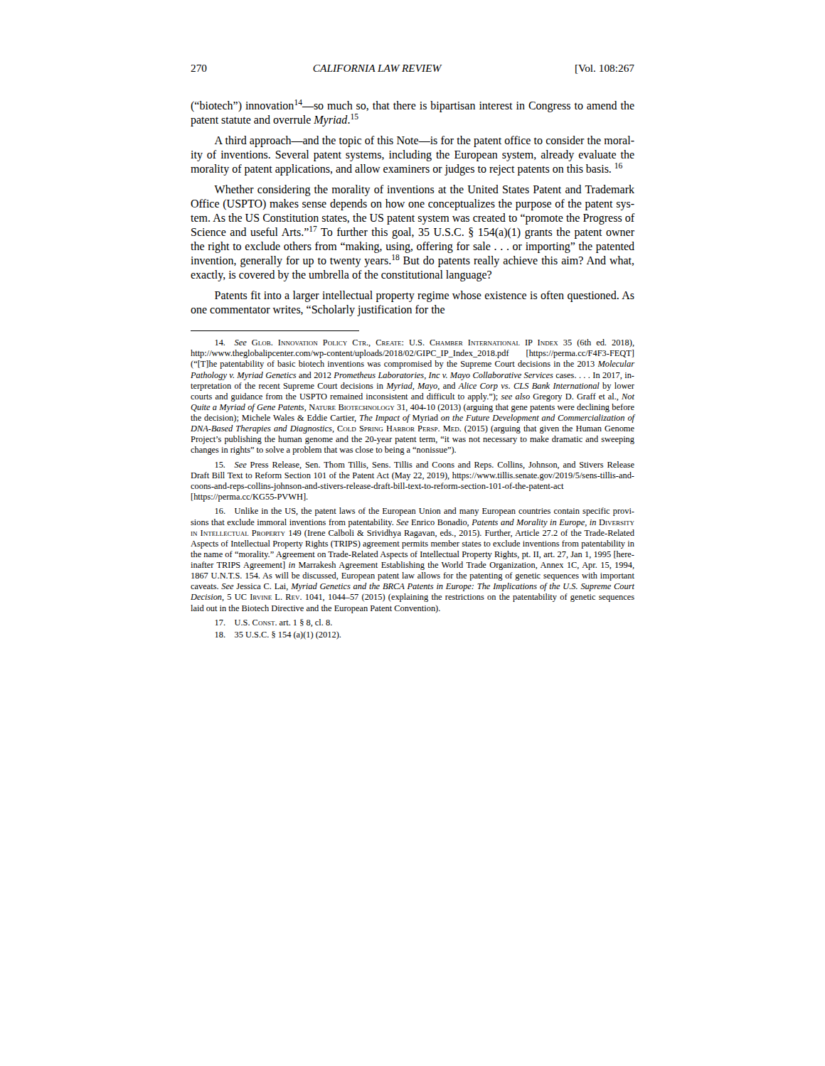270
CALIFORNIA LAW REVIEW
[Vol. 108:267
(“biotech”) innovation14—so much so, that there is bipartisan interest in Congress to amend the patent statute and overrule Myriad.15
A third approach—and the topic of this Note—is for the patent office to consider the morality of inventions. Several patent systems, including the European system, already evaluate the morality of patent applications, and allow examiners or judges to reject patents on this basis. 16
Whether considering the morality of inventions at the United States Patent and Trademark Office (USPTO) makes sense depends on how one conceptualizes the purpose of the patent system. As the US Constitution states, the US patent system was created to “promote the Progress of Science and useful Arts.”17 To further this goal, 35 U.S.C. § 154(a)(1) grants the patent owner the right to exclude others from “making, using, offering for sale . . . or importing” the patented invention, generally for up to twenty years.18 But do patents really achieve this aim? And what, exactly, is covered by the umbrella of the constitutional language?
Patents fit into a larger intellectual property regime whose existence is often questioned. As one commentator writes, “Scholarly justification for the
14. See Glob. Innovation Policy Ctr., Create: U.S. Chamber International IP Index 35 (6th ed. 2018), http://www.theglobalipcenter.com/wp-content/uploads/2018/02/GIPC_IP_Index_2018.pdf [https://perma.cc/F4F3-FEQT] (“[T]he patentability of basic biotech inventions was compromised by the Supreme Court decisions in the 2013 Molecular Pathology v. Myriad Genetics and 2012 Prometheus Laboratories, Inc v. Mayo Collaborative Services cases. . . . In 2017, interpretation of the recent Supreme Court decisions in Myriad, Mayo, and Alice Corp vs. CLS Bank International by lower courts and guidance from the USPTO remained inconsistent and difficult to apply.”); see also Gregory D. Graff et al., Not Quite a Myriad of Gene Patents, Nature Biotechnology 31, 404-10 (2013) (arguing that gene patents were declining before the decision); Michele Wales & Eddie Cartier, The Impact of Myriad on the Future Development and Commercialization of DNA-Based Therapies and Diagnostics, Cold Spring Harbor Persp. Med. (2015) (arguing that given the Human Genome Project’s publishing the human genome and the 20-year patent term, “it was not necessary to make dramatic and sweeping changes in rights” to solve a problem that was close to being a “nonissue”).
15. See Press Release, Sen. Thom Tillis, Sens. Tillis and Coons and Reps. Collins, Johnson, and Stivers Release Draft Bill Text to Reform Section 101 of the Patent Act (May 22, 2019), https://www.tillis.senate.gov/2019/5/sens-tillis-and-coons-and-reps-collins-johnson-and-stivers-release-draft-bill-text-to-reform-section-101-of-the-patent-act [https://perma.cc/KG55-PVWH].
16. Unlike in the US, the patent laws of the European Union and many European countries contain specific provisions that exclude immoral inventions from patentability. See Enrico Bonadio, Patents and Morality in Europe, in Diversity in Intellectual Property 149 (Irene Calboli & Srividhya Ragavan, eds., 2015). Further, Article 27.2 of the Trade-Related Aspects of Intellectual Property Rights (TRIPS) agreement permits member states to exclude inventions from patentability in the name of “morality.” Agreement on Trade-Related Aspects of Intellectual Property Rights, pt. II, art. 27, Jan 1, 1995 [hereinafter TRIPS Agreement] in Marrakesh Agreement Establishing the World Trade Organization, Annex 1C, Apr. 15, 1994, 1867 U.N.T.S. 154. As will be discussed, European patent law allows for the patenting of genetic sequences with important caveats. See Jessica C. Lai, Myriad Genetics and the BRCA Patents in Europe: The Implications of the U.S. Supreme Court Decision, 5 UC Irvine L. Rev. 1041, 1044–57 (2015) (explaining the restrictions on the patentability of genetic sequences laid out in the Biotech Directive and the European Patent Convention).
17. U.S. Const. art. 1 § 8, cl. 8.
18. 35 U.S.C. § 154 (a)(1) (2012).